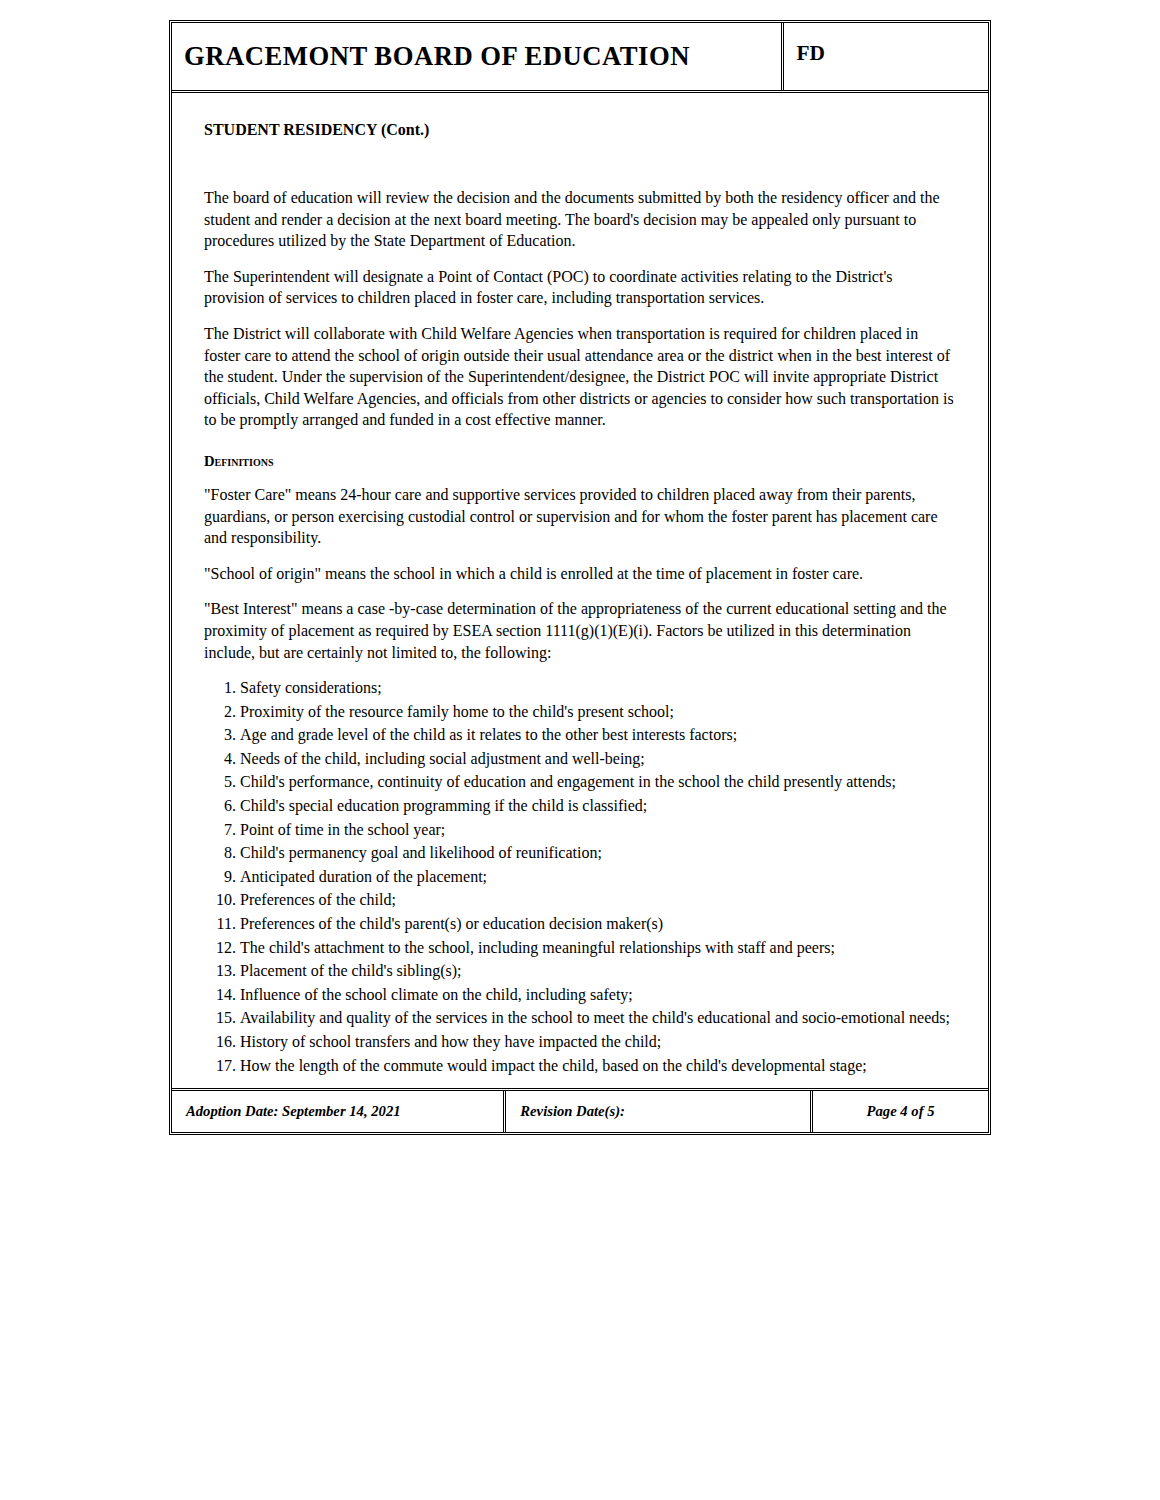GRACEMONT BOARD OF EDUCATION
FD
STUDENT RESIDENCY (Cont.)
The board of education will review the decision and the documents submitted by both the residency officer and the student and render a decision at the next board meeting. The board's decision may be appealed only pursuant to procedures utilized by the State Department of Education.
The Superintendent will designate a Point of Contact (POC) to coordinate activities relating to the District's provision of services to children placed in foster care, including transportation services.
The District will collaborate with Child Welfare Agencies when transportation is required for children placed in foster care to attend the school of origin outside their usual attendance area or the district when in the best interest of the student. Under the supervision of the Superintendent/designee, the District POC will invite appropriate District officials, Child Welfare Agencies, and officials from other districts or agencies to consider how such transportation is to be promptly arranged and funded in a cost effective manner.
Definitions
"Foster Care" means 24-hour care and supportive services provided to children placed away from their parents, guardians, or person exercising custodial control or supervision and for whom the foster parent has placement care and responsibility.
"School of origin" means the school in which a child is enrolled at the time of placement in foster care.
"Best Interest" means a case -by-case determination of the appropriateness of the current educational setting and the proximity of placement as required by ESEA section 1111(g)(1)(E)(i). Factors be utilized in this determination include, but are certainly not limited to, the following:
Safety considerations;
Proximity of the resource family home to the child's present school;
Age and grade level of the child as it relates to the other best interests factors;
Needs of the child, including social adjustment and well-being;
Child's performance, continuity of education and engagement in the school the child presently attends;
Child's special education programming if the child is classified;
Point of time in the school year;
Child's permanency goal and likelihood of reunification;
Anticipated duration of the placement;
Preferences of the child;
Preferences of the child's parent(s) or education decision maker(s)
The child's attachment to the school, including meaningful relationships with staff and peers;
Placement of the child's sibling(s);
Influence of the school climate on the child, including safety;
Availability and quality of the services in the school to meet the child's educational and socio-emotional needs;
History of school transfers and how they have impacted the child;
How the length of the commute would impact the child, based on the child's developmental stage;
Adoption Date: September 14, 2021
Revision Date(s):
Page 4 of 5